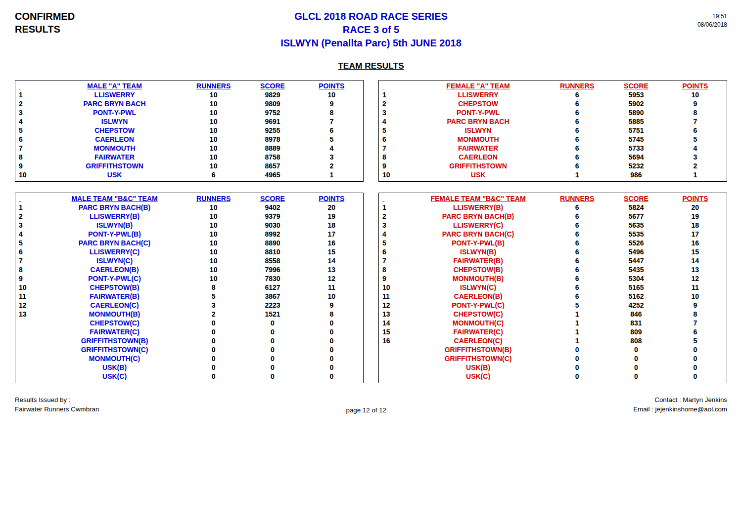CONFIRMED
RESULTS
19:51
08/06/2018
GLCL 2018 ROAD RACE SERIES
RACE 3 of 5
ISLWYN (Penallta Parc) 5th JUNE 2018
TEAM RESULTS
| | MALE "A" TEAM | RUNNERS | SCORE | POINTS |
| --- | --- | --- | --- | --- |
| 1 | LLISWERRY | 10 | 9829 | 10 |
| 2 | PARC BRYN BACH | 10 | 9809 | 9 |
| 3 | PONT-Y-PWL | 10 | 9752 | 8 |
| 4 | ISLWYN | 10 | 9691 | 7 |
| 5 | CHEPSTOW | 10 | 9255 | 6 |
| 6 | CAERLEON | 10 | 8978 | 5 |
| 7 | MONMOUTH | 10 | 8889 | 4 |
| 8 | FAIRWATER | 10 | 8758 | 3 |
| 9 | GRIFFITHSTOWN | 10 | 8657 | 2 |
| 10 | USK | 6 | 4965 | 1 |
| | FEMALE "A" TEAM | RUNNERS | SCORE | POINTS |
| --- | --- | --- | --- | --- |
| 1 | LLISWERRY | 6 | 5953 | 10 |
| 2 | CHEPSTOW | 6 | 5902 | 9 |
| 3 | PONT-Y-PWL | 6 | 5890 | 8 |
| 4 | PARC BRYN BACH | 6 | 5885 | 7 |
| 5 | ISLWYN | 6 | 5751 | 6 |
| 6 | MONMOUTH | 6 | 5745 | 5 |
| 7 | FAIRWATER | 6 | 5733 | 4 |
| 8 | CAERLEON | 6 | 5694 | 3 |
| 9 | GRIFFITHSTOWN | 6 | 5232 | 2 |
| 10 | USK | 1 | 986 | 1 |
| | MALE TEAM "B&C" TEAM | RUNNERS | SCORE | POINTS |
| --- | --- | --- | --- | --- |
| 1 | PARC BRYN BACH(B) | 10 | 9402 | 20 |
| 2 | LLISWERRY(B) | 10 | 9379 | 19 |
| 3 | ISLWYN(B) | 10 | 9030 | 18 |
| 4 | PONT-Y-PWL(B) | 10 | 8992 | 17 |
| 5 | PARC BRYN BACH(C) | 10 | 8890 | 16 |
| 6 | LLISWERRY(C) | 10 | 8810 | 15 |
| 7 | ISLWYN(C) | 10 | 8558 | 14 |
| 8 | CAERLEON(B) | 10 | 7996 | 13 |
| 9 | PONT-Y-PWL(C) | 10 | 7830 | 12 |
| 10 | CHEPSTOW(B) | 8 | 6127 | 11 |
| 11 | FAIRWATER(B) | 5 | 3867 | 10 |
| 12 | CAERLEON(C) | 3 | 2223 | 9 |
| 13 | MONMOUTH(B) | 2 | 1521 | 8 |
| | CHEPSTOW(C) | 0 | 0 | 0 |
| | FAIRWATER(C) | 0 | 0 | 0 |
| | GRIFFITHSTOWN(B) | 0 | 0 | 0 |
| | GRIFFITHSTOWN(C) | 0 | 0 | 0 |
| | MONMOUTH(C) | 0 | 0 | 0 |
| | USK(B) | 0 | 0 | 0 |
| | USK(C) | 0 | 0 | 0 |
| | FEMALE TEAM "B&C" TEAM | RUNNERS | SCORE | POINTS |
| --- | --- | --- | --- | --- |
| 1 | LLISWERRY(B) | 6 | 5824 | 20 |
| 2 | PARC BRYN BACH(B) | 6 | 5677 | 19 |
| 3 | LLISWERRY(C) | 6 | 5635 | 18 |
| 4 | PARC BRYN BACH(C) | 6 | 5535 | 17 |
| 5 | PONT-Y-PWL(B) | 6 | 5526 | 16 |
| 6 | ISLWYN(B) | 6 | 5496 | 15 |
| 7 | FAIRWATER(B) | 6 | 5447 | 14 |
| 8 | CHEPSTOW(B) | 6 | 5435 | 13 |
| 9 | MONMOUTH(B) | 6 | 5304 | 12 |
| 10 | ISLWYN(C) | 6 | 5165 | 11 |
| 11 | CAERLEON(B) | 6 | 5162 | 10 |
| 12 | PONT-Y-PWL(C) | 5 | 4252 | 9 |
| 13 | CHEPSTOW(C) | 1 | 846 | 8 |
| 14 | MONMOUTH(C) | 1 | 831 | 7 |
| 15 | FAIRWATER(C) | 1 | 809 | 6 |
| 16 | CAERLEON(C) | 1 | 808 | 5 |
| | GRIFFITHSTOWN(B) | 0 | 0 | 0 |
| | GRIFFITHSTOWN(C) | 0 | 0 | 0 |
| | USK(B) | 0 | 0 | 0 |
| | USK(C) | 0 | 0 | 0 |
Results Issued by :
Fairwater Runners Cwmbran
page 12 of 12
Contact : Martyn Jenkins
Email : jejenkinshome@aol.com